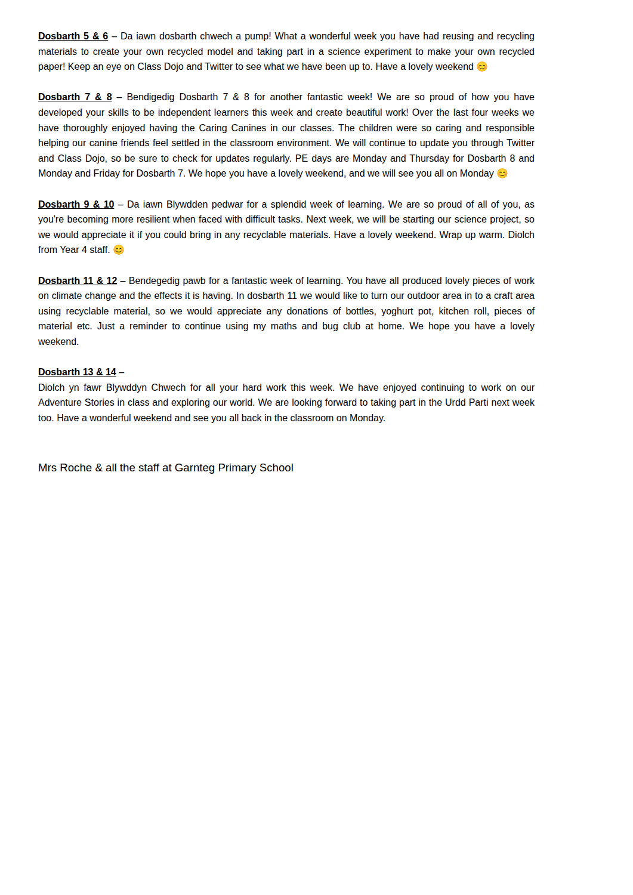Dosbarth 5 & 6 – Da iawn dosbarth chwech a pump! What a wonderful week you have had reusing and recycling materials to create your own recycled model and taking part in a science experiment to make your own recycled paper! Keep an eye on Class Dojo and Twitter to see what we have been up to. Have a lovely weekend 😊
Dosbarth 7 & 8 – Bendigedig Dosbarth 7 & 8 for another fantastic week! We are so proud of how you have developed your skills to be independent learners this week and create beautiful work! Over the last four weeks we have thoroughly enjoyed having the Caring Canines in our classes. The children were so caring and responsible helping our canine friends feel settled in the classroom environment. We will continue to update you through Twitter and Class Dojo, so be sure to check for updates regularly. PE days are Monday and Thursday for Dosbarth 8 and Monday and Friday for Dosbarth 7. We hope you have a lovely weekend, and we will see you all on Monday 😊
Dosbarth 9 & 10 – Da iawn Blywdden pedwar for a splendid week of learning. We are so proud of all of you, as you're becoming more resilient when faced with difficult tasks. Next week, we will be starting our science project, so we would appreciate it if you could bring in any recyclable materials. Have a lovely weekend. Wrap up warm. Diolch from Year 4 staff. 😊
Dosbarth 11 & 12 – Bendegedig pawb for a fantastic week of learning. You have all produced lovely pieces of work on climate change and the effects it is having. In dosbarth 11 we would like to turn our outdoor area in to a craft area using recyclable material, so we would appreciate any donations of bottles, yoghurt pot, kitchen roll, pieces of material etc. Just a reminder to continue using my maths and bug club at home. We hope you have a lovely weekend.
Dosbarth 13 & 14 –
Diolch yn fawr Blywddyn Chwech for all your hard work this week. We have enjoyed continuing to work on our Adventure Stories in class and exploring our world. We are looking forward to taking part in the Urdd Parti next week too. Have a wonderful weekend and see you all back in the classroom on Monday.
Mrs Roche & all the staff at Garnteg Primary School